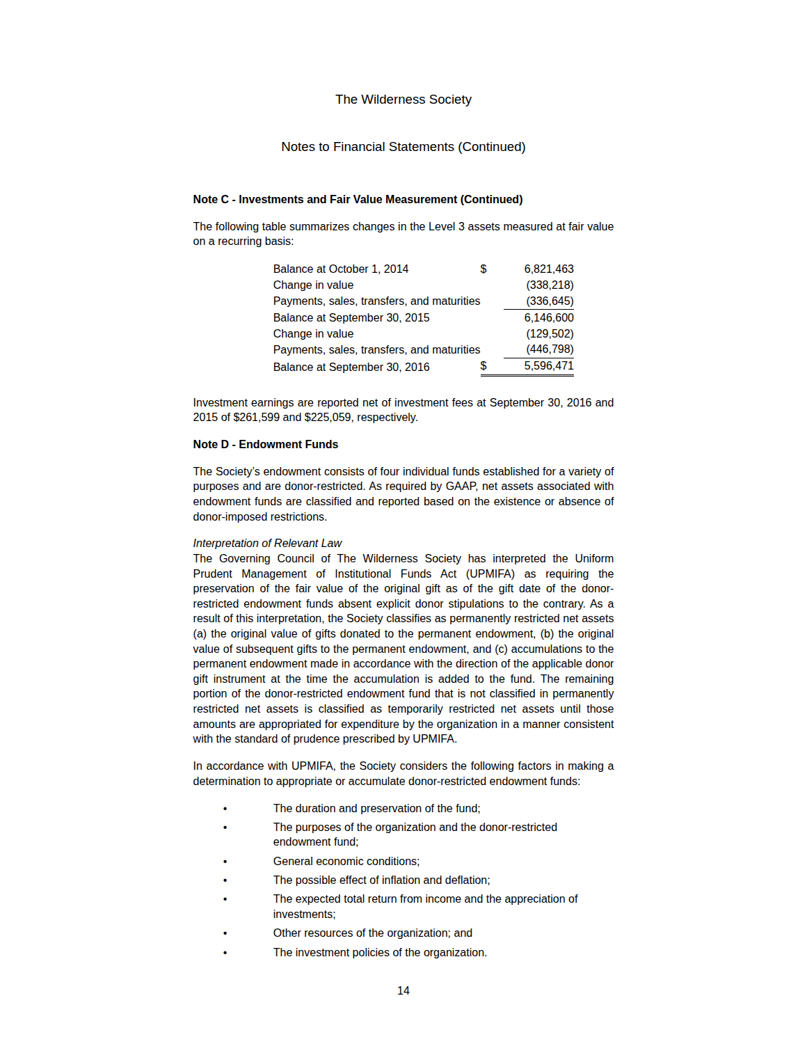The Wilderness Society
Notes to Financial Statements (Continued)
Note C - Investments and Fair Value Measurement (Continued)
The following table summarizes changes in the Level 3 assets measured at fair value on a recurring basis:
| Balance at October 1, 2014 | $ | 6,821,463 |
| Change in value | | (338,218) |
| Payments, sales, transfers, and maturities | | (336,645) |
| Balance at September 30, 2015 | | 6,146,600 |
| Change in value | | (129,502) |
| Payments, sales, transfers, and maturities | | (446,798) |
| Balance at September 30, 2016 | $ | 5,596,471 |
Investment earnings are reported net of investment fees at September 30, 2016 and 2015 of $261,599 and $225,059, respectively.
Note D - Endowment Funds
The Society’s endowment consists of four individual funds established for a variety of purposes and are donor-restricted. As required by GAAP, net assets associated with endowment funds are classified and reported based on the existence or absence of donor-imposed restrictions.
Interpretation of Relevant Law
The Governing Council of The Wilderness Society has interpreted the Uniform Prudent Management of Institutional Funds Act (UPMIFA) as requiring the preservation of the fair value of the original gift as of the gift date of the donor-restricted endowment funds absent explicit donor stipulations to the contrary. As a result of this interpretation, the Society classifies as permanently restricted net assets (a) the original value of gifts donated to the permanent endowment, (b) the original value of subsequent gifts to the permanent endowment, and (c) accumulations to the permanent endowment made in accordance with the direction of the applicable donor gift instrument at the time the accumulation is added to the fund. The remaining portion of the donor-restricted endowment fund that is not classified in permanently restricted net assets is classified as temporarily restricted net assets until those amounts are appropriated for expenditure by the organization in a manner consistent with the standard of prudence prescribed by UPMIFA.
In accordance with UPMIFA, the Society considers the following factors in making a determination to appropriate or accumulate donor-restricted endowment funds:
The duration and preservation of the fund;
The purposes of the organization and the donor-restricted endowment fund;
General economic conditions;
The possible effect of inflation and deflation;
The expected total return from income and the appreciation of investments;
Other resources of the organization; and
The investment policies of the organization.
14